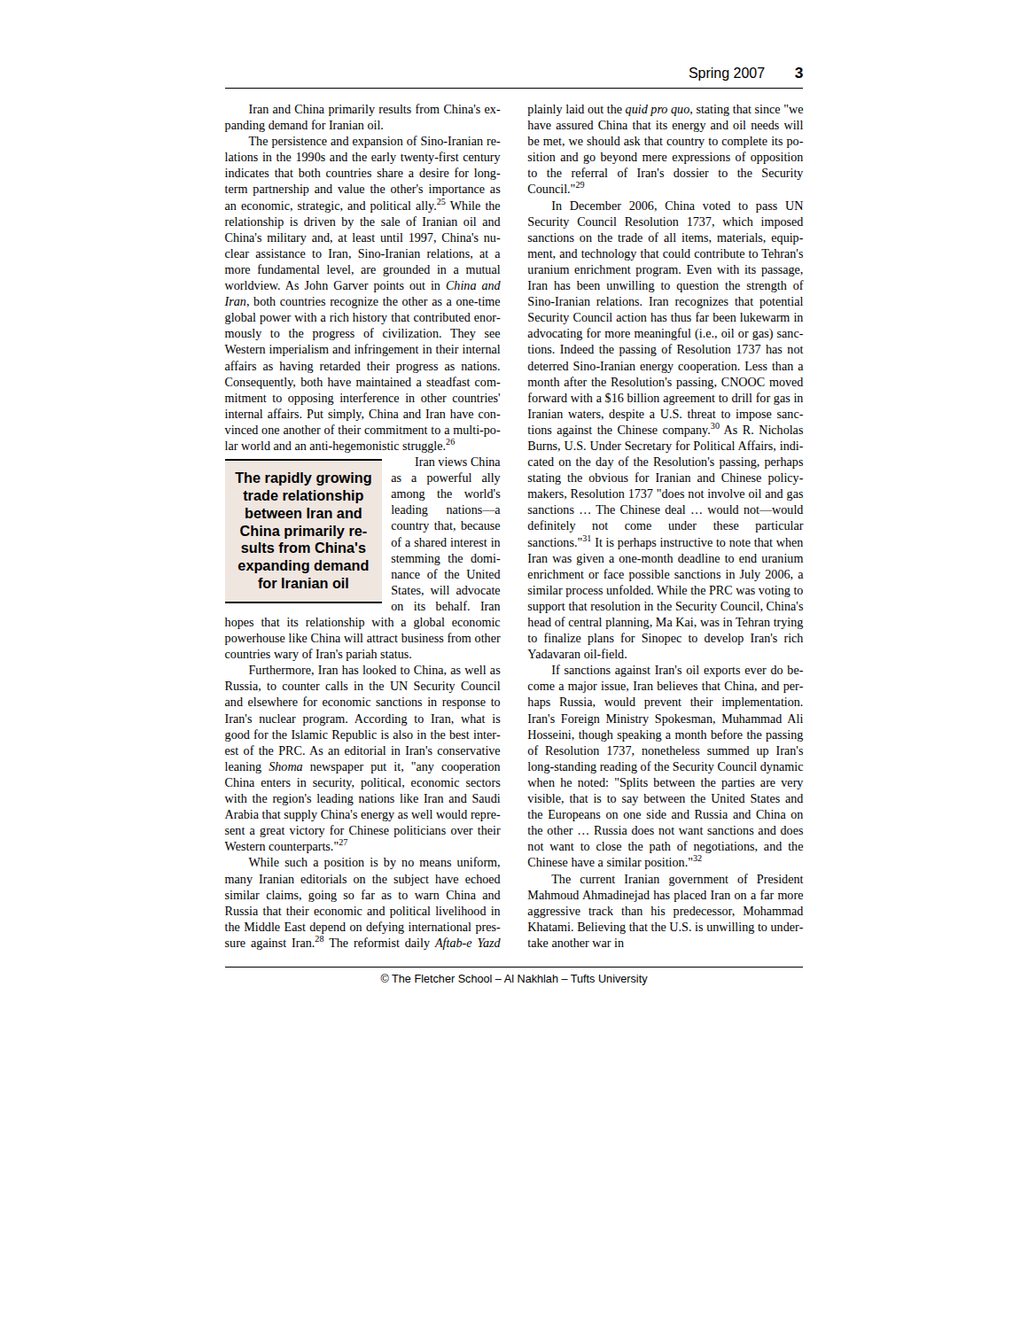Spring 2007 3
Iran and China primarily results from China's expanding demand for Iranian oil.
The persistence and expansion of Sino-Iranian relations in the 1990s and the early twenty-first century indicates that both countries share a desire for long-term partnership and value the other's importance as an economic, strategic, and political ally.25 While the relationship is driven by the sale of Iranian oil and China's military and, at least until 1997, China's nuclear assistance to Iran, Sino-Iranian relations, at a more fundamental level, are grounded in a mutual worldview. As John Garver points out in China and Iran, both countries recognize the other as a one-time global power with a rich history that contributed enormously to the progress of civilization. They see Western imperialism and infringement in their internal affairs as having retarded their progress as nations. Consequently, both have maintained a steadfast commitment to opposing interference in other countries' internal affairs. Put simply, China and Iran have convinced one another of their commitment to a multi-polar world and an anti-hegemonistic struggle.26
The rapidly growing trade relationship between Iran and China primarily results from China's expanding demand for Iranian oil
Iran views China as a powerful ally among the world's leading nations—a country that, because of a shared interest in stemming the dominance of the United States, will advocate on its behalf. Iran hopes that its relationship with a global economic powerhouse like China will attract business from other countries wary of Iran's pariah status.
Furthermore, Iran has looked to China, as well as Russia, to counter calls in the UN Security Council and elsewhere for economic sanctions in response to Iran's nuclear program. According to Iran, what is good for the Islamic Republic is also in the best interest of the PRC. As an editorial in Iran's conservative leaning Shoma newspaper put it, "any cooperation China enters in security, political, economic sectors with the region's leading nations like Iran and Saudi Arabia that supply China's energy as well would represent a great victory for Chinese politicians over their Western counterparts."27
While such a position is by no means uniform, many Iranian editorials on the subject have echoed similar claims, going so far as to warn China and Russia that their economic and political livelihood in the Middle East depend on defying international pressure against Iran.28 The reformist daily Aftab-e Yazd plainly laid out the quid pro quo, stating that since "we have assured China that its energy and oil needs will be met, we should ask that country to complete its position and go beyond mere expressions of opposition to the referral of Iran's dossier to the Security Council."29
In December 2006, China voted to pass UN Security Council Resolution 1737, which imposed sanctions on the trade of all items, materials, equipment, and technology that could contribute to Tehran's uranium enrichment program. Even with its passage, Iran has been unwilling to question the strength of Sino-Iranian relations. Iran recognizes that potential Security Council action has thus far been lukewarm in advocating for more meaningful (i.e., oil or gas) sanctions. Indeed the passing of Resolution 1737 has not deterred Sino-Iranian energy cooperation. Less than a month after the Resolution's passing, CNOOC moved forward with a $16 billion agreement to drill for gas in Iranian waters, despite a U.S. threat to impose sanctions against the Chinese company.30 As R. Nicholas Burns, U.S. Under Secretary for Political Affairs, indicated on the day of the Resolution's passing, perhaps stating the obvious for Iranian and Chinese policymakers, Resolution 1737 "does not involve oil and gas sanctions … The Chinese deal … would not—would definitely not come under these particular sanctions."31 It is perhaps instructive to note that when Iran was given a one-month deadline to end uranium enrichment or face possible sanctions in July 2006, a similar process unfolded. While the PRC was voting to support that resolution in the Security Council, China's head of central planning, Ma Kai, was in Tehran trying to finalize plans for Sinopec to develop Iran's rich Yadavaran oil-field.
If sanctions against Iran's oil exports ever do become a major issue, Iran believes that China, and perhaps Russia, would prevent their implementation. Iran's Foreign Ministry Spokesman, Muhammad Ali Hosseini, though speaking a month before the passing of Resolution 1737, nonetheless summed up Iran's long-standing reading of the Security Council dynamic when he noted: "Splits between the parties are very visible, that is to say between the United States and the Europeans on one side and Russia and China on the other … Russia does not want sanctions and does not want to close the path of negotiations, and the Chinese have a similar position."32
The current Iranian government of President Mahmoud Ahmadinejad has placed Iran on a far more aggressive track than his predecessor, Mohammad Khatami. Believing that the U.S. is unwilling to undertake another war in
© The Fletcher School – Al Nakhlah – Tufts University